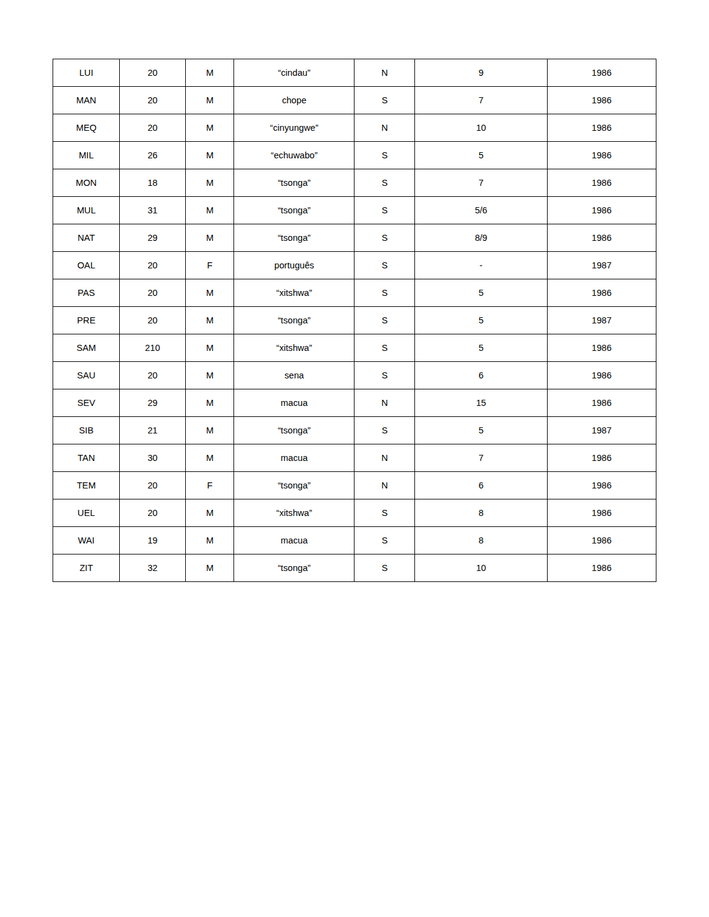| LUI | 20 | M | “cindau” | N | 9 | 1986 |
| MAN | 20 | M | chope | S | 7 | 1986 |
| MEQ | 20 | M | “cinyungwe” | N | 10 | 1986 |
| MIL | 26 | M | “echuwabo” | S | 5 | 1986 |
| MON | 18 | M | “tsonga” | S | 7 | 1986 |
| MUL | 31 | M | “tsonga” | S | 5/6 | 1986 |
| NAT | 29 | M | “tsonga” | S | 8/9 | 1986 |
| OAL | 20 | F | português | S | - | 1987 |
| PAS | 20 | M | “xitshwa” | S | 5 | 1986 |
| PRE | 20 | M | “tsonga” | S | 5 | 1987 |
| SAM | 210 | M | “xitshwa” | S | 5 | 1986 |
| SAU | 20 | M | sena | S | 6 | 1986 |
| SEV | 29 | M | macua | N | 15 | 1986 |
| SIB | 21 | M | “tsonga” | S | 5 | 1987 |
| TAN | 30 | M | macua | N | 7 | 1986 |
| TEM | 20 | F | “tsonga” | N | 6 | 1986 |
| UEL | 20 | M | “xitshwa” | S | 8 | 1986 |
| WAI | 19 | M | macua | S | 8 | 1986 |
| ZIT | 32 | M | “tsonga” | S | 10 | 1986 |